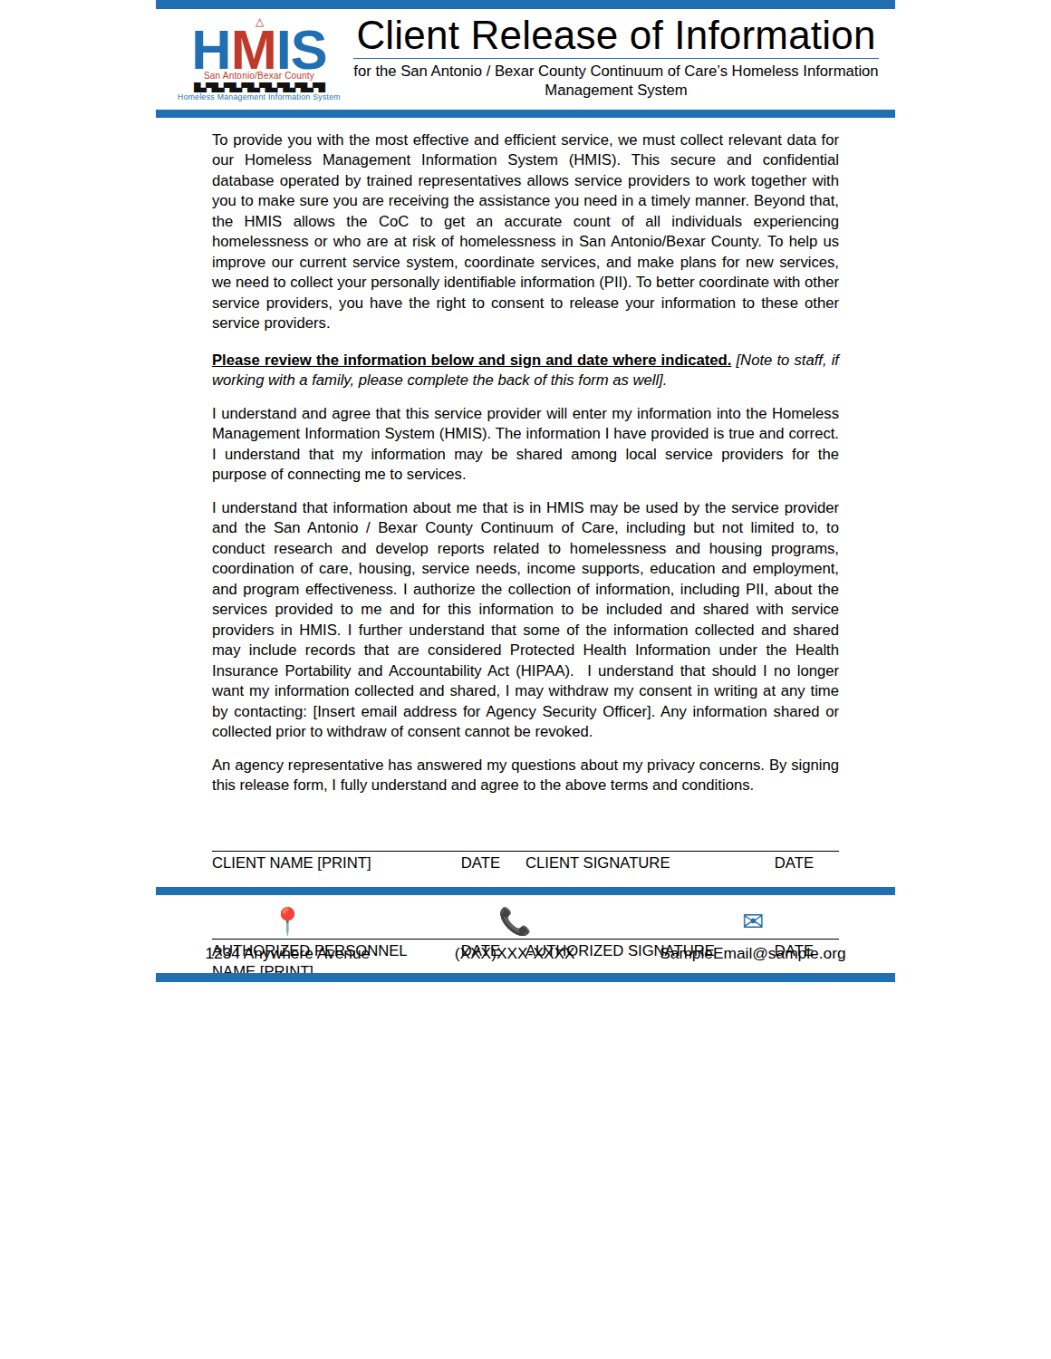△
HMIS
San Antonio/Bexar County
█▄▀█▄▀█▄▀█▄▀█▄▀█▄▀█▄▀█
Homeless Management Information System
Client Release of Information
for the San Antonio / Bexar County Continuum of Care’s Homeless Information Management System
To provide you with the most effective and efficient service, we must collect relevant data for our Homeless Management Information System (HMIS). This secure and confidential database operated by trained representatives allows service providers to work together with you to make sure you are receiving the assistance you need in a timely manner. Beyond that, the HMIS allows the CoC to get an accurate count of all individuals experiencing homelessness or who are at risk of homelessness in San Antonio/Bexar County. To help us improve our current service system, coordinate services, and make plans for new services, we need to collect your personally identifiable information (PII). To better coordinate with other service providers, you have the right to consent to release your information to these other service providers.
Please review the information below and sign and date where indicated. [Note to staff, if working with a family, please complete the back of this form as well].
I understand and agree that this service provider will enter my information into the Homeless Management Information System (HMIS). The information I have provided is true and correct. I understand that my information may be shared among local service providers for the purpose of connecting me to services.
I understand that information about me that is in HMIS may be used by the service provider and the San Antonio / Bexar County Continuum of Care, including but not limited to, to conduct research and develop reports related to homelessness and housing programs, coordination of care, housing, service needs, income supports, education and employment, and program effectiveness. I authorize the collection of information, including PII, about the services provided to me and for this information to be included and shared with service providers in HMIS. I further understand that some of the information collected and shared may include records that are considered Protected Health Information under the Health Insurance Portability and Accountability Act (HIPAA). I understand that should I no longer want my information collected and shared, I may withdraw my consent in writing at any time by contacting: [Insert email address for Agency Security Officer]. Any information shared or collected prior to withdraw of consent cannot be revoked.
An agency representative has answered my questions about my privacy concerns. By signing this release form, I fully understand and agree to the above terms and conditions.
| CLIENT NAME [PRINT] DATE | CLIENT SIGNATURE DATE |
| AUTHORIZED PERSONNEL NAME [PRINT] DATE | AUTHORIZED SIGNATURE DATE |
📍
1234 Anywhere Avenue
📞
(XXX)XXX-XXXX
✉
SampleEmail@sample.org